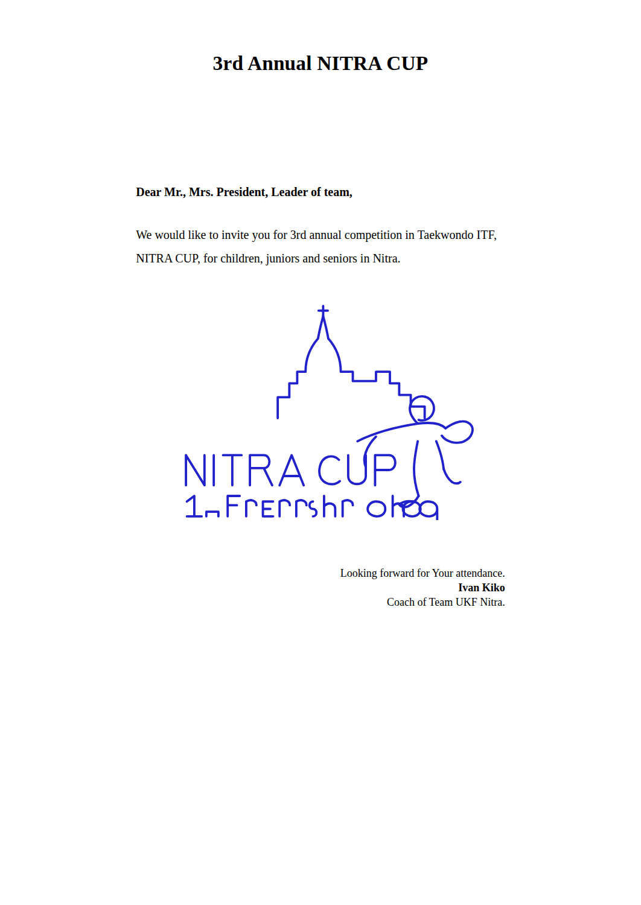3rd Annual NITRA CUP
Dear Mr., Mrs. President, Leader of team,
We would like to invite you for 3rd annual competition in Taekwondo ITF, NITRA CUP, for children, juniors and seniors in Nitra.
Looking forward for Your attendance.
Ivan Kiko
Coach of Team UKF Nitra.